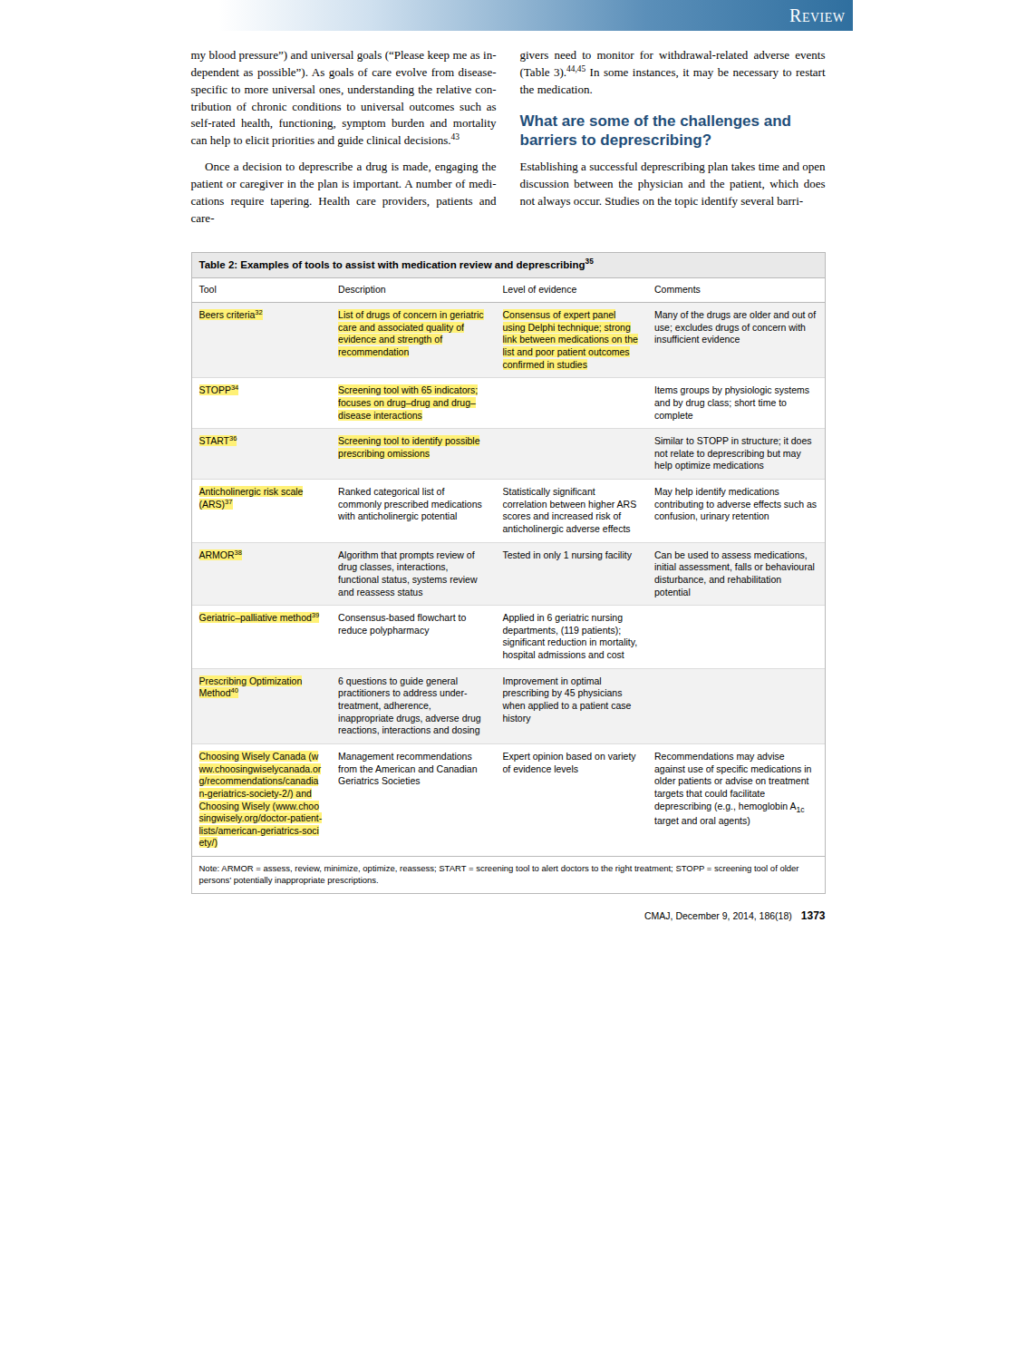Review
my blood pressure”) and universal goals (“Please keep me as independent as possible”). As goals of care evolve from disease-specific to more universal ones, understanding the relative contribution of chronic conditions to universal outcomes such as self-rated health, functioning, symptom burden and mortality can help to elicit priorities and guide clinical decisions.43
Once a decision to deprescribe a drug is made, engaging the patient or caregiver in the plan is important. A number of medications require tapering. Health care providers, patients and care-
givers need to monitor for withdrawal-related adverse events (Table 3).44,45 In some instances, it may be necessary to restart the medication.
What are some of the challenges and barriers to deprescribing?
Establishing a successful deprescribing plan takes time and open discussion between the physician and the patient, which does not always occur. Studies on the topic identify several barri-
Table 2: Examples of tools to assist with medication review and deprescribing 35
| Tool | Description | Level of evidence | Comments |
| --- | --- | --- | --- |
| Beers criteria 32 | List of drugs of concern in geriatric care and associated quality of evidence and strength of recommendation | Consensus of expert panel using Delphi technique; strong link between medications on the list and poor patient outcomes confirmed in studies | Many of the drugs are older and out of use; excludes drugs of concern with insufficient evidence |
| STOPP 34 | Screening tool with 65 indicators; focuses on drug–drug and drug–disease interactions | | Items groups by physiologic systems and by drug class; short time to complete |
| START 36 | Screening tool to identify possible prescribing omissions | | Similar to STOPP in structure; it does not relate to deprescribing but may help optimize medications |
| Anticholinergic risk scale (ARS) 37 | Ranked categorical list of commonly prescribed medications with anticholinergic potential | Statistically significant correlation between higher ARS scores and increased risk of anticholinergic adverse effects | May help identify medications contributing to adverse effects such as confusion, urinary retention |
| ARMOR 38 | Algorithm that prompts review of drug classes, interactions, functional status, systems review and reassess status | Tested in only 1 nursing facility | Can be used to assess medications, initial assessment, falls or behavioural disturbance, and rehabilitation potential |
| Geriatric–palliative method 39 | Consensus-based flowchart to reduce polypharmacy | Applied in 6 geriatric nursing departments, (119 patients); significant reduction in mortality, hospital admissions and cost | |
| Prescribing Optimization Method 40 | 6 questions to guide general practitioners to address under-treatment, adherence, inappropriate drugs, adverse drug reactions, interactions and dosing | Improvement in optimal prescribing by 45 physicians when applied to a patient case history | |
| Choosing Wisely Canada ( www.choosingwiselycanada.org/recommendations/canadian-geriatrics-society-2/ ) and Choosing Wisely ( www.choosingwisely.org/doctor-patient-lists/american-geriatrics-society/ ) | Management recommendations from the American and Canadian Geriatrics Societies | Expert opinion based on variety of evidence levels | Recommendations may advise against use of specific medications in older patients or advise on treatment targets that could facilitate deprescribing (e.g., hemoglobin A 1c target and oral agents) |
Note: ARMOR = assess, review, minimize, optimize, reassess; START = screening tool to alert doctors to the right treatment; STOPP = screening tool of older persons’ potentially inappropriate prescriptions.
CMAJ, December 9, 2014, 186(18)1373